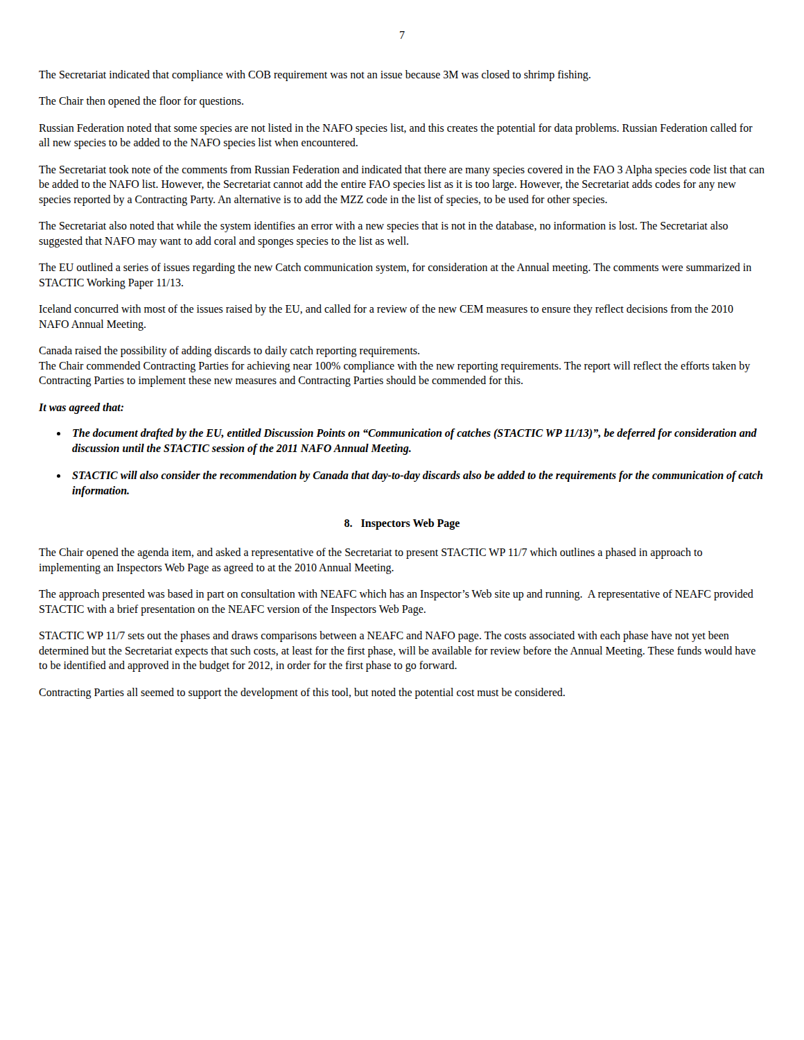7
The Secretariat indicated that compliance with COB requirement was not an issue because 3M was closed to shrimp fishing.
The Chair then opened the floor for questions.
Russian Federation noted that some species are not listed in the NAFO species list, and this creates the potential for data problems. Russian Federation called for all new species to be added to the NAFO species list when encountered.
The Secretariat took note of the comments from Russian Federation and indicated that there are many species covered in the FAO 3 Alpha species code list that can be added to the NAFO list. However, the Secretariat cannot add the entire FAO species list as it is too large. However, the Secretariat adds codes for any new species reported by a Contracting Party. An alternative is to add the MZZ code in the list of species, to be used for other species.
The Secretariat also noted that while the system identifies an error with a new species that is not in the database, no information is lost. The Secretariat also suggested that NAFO may want to add coral and sponges species to the list as well.
The EU outlined a series of issues regarding the new Catch communication system, for consideration at the Annual meeting. The comments were summarized in STACTIC Working Paper 11/13.
Iceland concurred with most of the issues raised by the EU, and called for a review of the new CEM measures to ensure they reflect decisions from the 2010 NAFO Annual Meeting.
Canada raised the possibility of adding discards to daily catch reporting requirements.
The Chair commended Contracting Parties for achieving near 100% compliance with the new reporting requirements. The report will reflect the efforts taken by Contracting Parties to implement these new measures and Contracting Parties should be commended for this.
It was agreed that:
The document drafted by the EU, entitled Discussion Points on “Communication of catches (STACTIC WP 11/13)”, be deferred for consideration and discussion until the STACTIC session of the 2011 NAFO Annual Meeting.
STACTIC will also consider the recommendation by Canada that day-to-day discards also be added to the requirements for the communication of catch information.
8. Inspectors Web Page
The Chair opened the agenda item, and asked a representative of the Secretariat to present STACTIC WP 11/7 which outlines a phased in approach to implementing an Inspectors Web Page as agreed to at the 2010 Annual Meeting.
The approach presented was based in part on consultation with NEAFC which has an Inspector’s Web site up and running. A representative of NEAFC provided STACTIC with a brief presentation on the NEAFC version of the Inspectors Web Page.
STACTIC WP 11/7 sets out the phases and draws comparisons between a NEAFC and NAFO page. The costs associated with each phase have not yet been determined but the Secretariat expects that such costs, at least for the first phase, will be available for review before the Annual Meeting. These funds would have to be identified and approved in the budget for 2012, in order for the first phase to go forward.
Contracting Parties all seemed to support the development of this tool, but noted the potential cost must be considered.